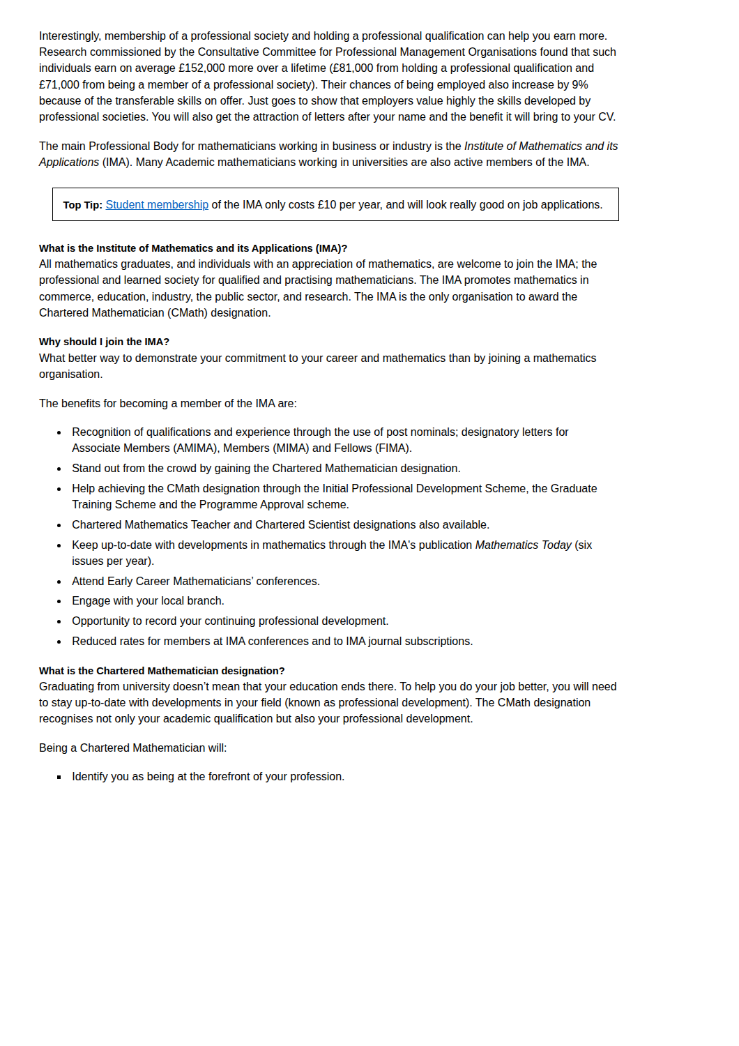Interestingly, membership of a professional society and holding a professional qualification can help you earn more. Research commissioned by the Consultative Committee for Professional Management Organisations found that such individuals earn on average £152,000 more over a lifetime (£81,000 from holding a professional qualification and £71,000 from being a member of a professional society). Their chances of being employed also increase by 9% because of the transferable skills on offer. Just goes to show that employers value highly the skills developed by professional societies. You will also get the attraction of letters after your name and the benefit it will bring to your CV.
The main Professional Body for mathematicians working in business or industry is the Institute of Mathematics and its Applications (IMA). Many Academic mathematicians working in universities are also active members of the IMA.
Top Tip: Student membership of the IMA only costs £10 per year, and will look really good on job applications.
What is the Institute of Mathematics and its Applications (IMA)?
All mathematics graduates, and individuals with an appreciation of mathematics, are welcome to join the IMA; the professional and learned society for qualified and practising mathematicians. The IMA promotes mathematics in commerce, education, industry, the public sector, and research. The IMA is the only organisation to award the Chartered Mathematician (CMath) designation.
Why should I join the IMA?
What better way to demonstrate your commitment to your career and mathematics than by joining a mathematics organisation.
The benefits for becoming a member of the IMA are:
Recognition of qualifications and experience through the use of post nominals; designatory letters for Associate Members (AMIMA), Members (MIMA) and Fellows (FIMA).
Stand out from the crowd by gaining the Chartered Mathematician designation.
Help achieving the CMath designation through the Initial Professional Development Scheme, the Graduate Training Scheme and the Programme Approval scheme.
Chartered Mathematics Teacher and Chartered Scientist designations also available.
Keep up-to-date with developments in mathematics through the IMA's publication Mathematics Today (six issues per year).
Attend Early Career Mathematicians’ conferences.
Engage with your local branch.
Opportunity to record your continuing professional development.
Reduced rates for members at IMA conferences and to IMA journal subscriptions.
What is the Chartered Mathematician designation?
Graduating from university doesn’t mean that your education ends there. To help you do your job better, you will need to stay up-to-date with developments in your field (known as professional development). The CMath designation recognises not only your academic qualification but also your professional development.
Being a Chartered Mathematician will:
Identify you as being at the forefront of your profession.